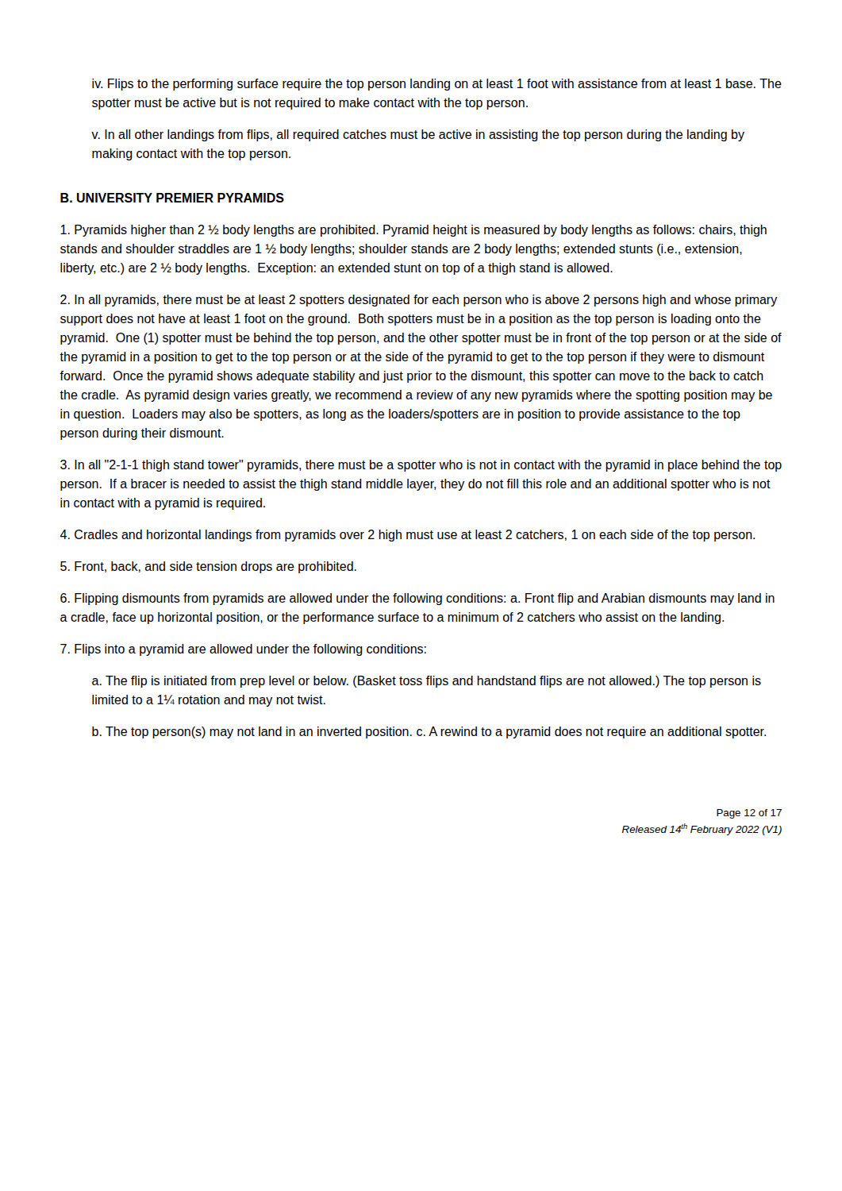iv. Flips to the performing surface require the top person landing on at least 1 foot with assistance from at least 1 base. The spotter must be active but is not required to make contact with the top person.
v. In all other landings from flips, all required catches must be active in assisting the top person during the landing by making contact with the top person.
B. UNIVERSITY PREMIER PYRAMIDS
1. Pyramids higher than 2 ½ body lengths are prohibited. Pyramid height is measured by body lengths as follows: chairs, thigh stands and shoulder straddles are 1 ½ body lengths; shoulder stands are 2 body lengths; extended stunts (i.e., extension, liberty, etc.) are 2 ½ body lengths. Exception: an extended stunt on top of a thigh stand is allowed.
2. In all pyramids, there must be at least 2 spotters designated for each person who is above 2 persons high and whose primary support does not have at least 1 foot on the ground. Both spotters must be in a position as the top person is loading onto the pyramid. One (1) spotter must be behind the top person, and the other spotter must be in front of the top person or at the side of the pyramid in a position to get to the top person or at the side of the pyramid to get to the top person if they were to dismount forward. Once the pyramid shows adequate stability and just prior to the dismount, this spotter can move to the back to catch the cradle. As pyramid design varies greatly, we recommend a review of any new pyramids where the spotting position may be in question. Loaders may also be spotters, as long as the loaders/spotters are in position to provide assistance to the top person during their dismount.
3. In all "2-1-1 thigh stand tower" pyramids, there must be a spotter who is not in contact with the pyramid in place behind the top person. If a bracer is needed to assist the thigh stand middle layer, they do not fill this role and an additional spotter who is not in contact with a pyramid is required.
4. Cradles and horizontal landings from pyramids over 2 high must use at least 2 catchers, 1 on each side of the top person.
5. Front, back, and side tension drops are prohibited.
6. Flipping dismounts from pyramids are allowed under the following conditions: a. Front flip and Arabian dismounts may land in a cradle, face up horizontal position, or the performance surface to a minimum of 2 catchers who assist on the landing.
7. Flips into a pyramid are allowed under the following conditions:
a. The flip is initiated from prep level or below. (Basket toss flips and handstand flips are not allowed.) The top person is limited to a 1¼ rotation and may not twist.
b. The top person(s) may not land in an inverted position. c. A rewind to a pyramid does not require an additional spotter.
Page 12 of 17
Released 14th February 2022 (V1)